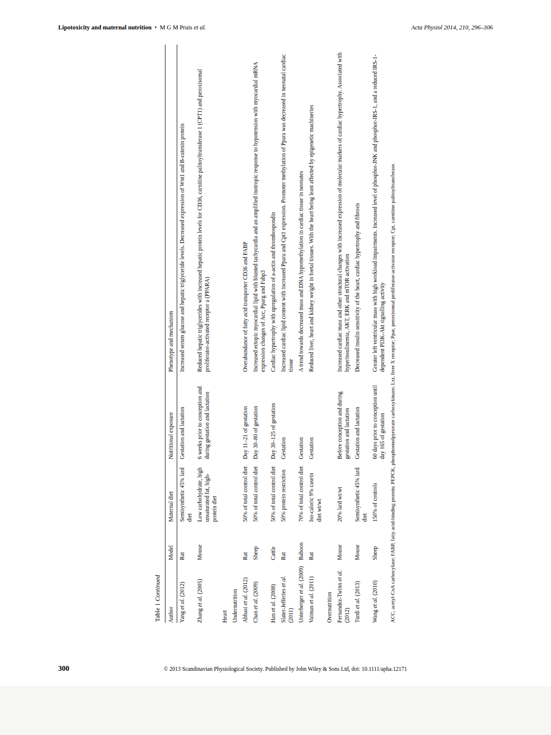Lipotoxicity and maternal nutrition • M G M Pruis et al.
Acta Physiol 2014, 210, 296–306
Table 1 Continued
| Author | Model | Maternal diet | Nutritional exposure | Phenotype and mechanism |
| --- | --- | --- | --- | --- |
| Yang et al. (2012) | Rat | Semisynthetic 45% lard diet | Gestation and lactation | Increased serum glucose and hepatic triglyceride levels. Decreased expression of Wnt1 and B-catenin protein |
| Zhang et al. (2005) | Mouse | Low carbohydrate, high unsaturated fat, high-protein diet | 6 weeks prior to conception and during gestation and lactation | Reduced hepatic triglycerides with increased hepatic protein levels for CD36, carnitine palitoyltransferase 1 (CPT1) and peroxisomal proliferator-activated receptor a (PPARA) |
| Heart |
| Undernutrition |
| Abbasi et al. (2012) | Rat | 50% of total control diet | Day 11–21 of gestation | Overabundance of fatty acid transporter CD36 and FABP |
| Chan et al. (2009) | Sheep | 50% of total control diet | Day 30–80 of gestation | Increased ectopic myocardial lipid with blunted tachycardia and an amplified inotropic response to hypotension with myocardial mRNA expression changes of Acc, Pparg and Fabp3 |
| Han et al. (2008) | Cattle | 50% of total control diet | Day 30–125 of gestation | Cardiac hypertrophy with upregulation of a-actin and thrombospondin |
| Slater-Jefferies et al. (2011) | Rat | 50% protein restriction | Gestation | Increased cardiac lipid content with increased Ppara and Cpt1 expression. Promoter methylation of Ppara was decreased in neonatal cardiac tissue |
| Unterberger et al. (2009) | Baboon | 70% of total control diet | Gestation | A trend towards decreased mass and DNA hypomethylation in cardiac tissue in neonates |
| Vaiman et al. (2011) | Rat | Iso-caloric 9% casein diet wt/wt | Gestation | Reduced liver, heart and kidney weight in foetal tissues. With the heart being least affected by epigenetic machineries |
| Overnutrition |
| Fernandez-Twinn et al. (2012) | Mouse | 20% lard wt/wt | Before conception and during gestation and lactation | Increased cardiac mass and other structural changes with increased expression of molecular markers of cardiac hypertrophy. Associated with hyperinsulinemia, AKT, ERK and mTOR activation |
| Turdi et al. (2013) | Mouse | Semisynthetic 45% lard diet | Gestation and lactation | Decreased insulin sensitivity of the heart, cardiac hypertrophy and fibrosis |
| Wang et al. (2010) | Sheep | 150% of controls | 60 days prior to conception until day 165 of gestation | Greater left ventricular mass with high workload impairments. Increased level of phosphor-JNK and phosphor-IRS-1, and a reduced IRS-1-dependent PI3K-Akt signalling activity |
| ACC, acetyl-CoA carbocylase; FABP, fatty acid-binding protein; PEPCK, phosphoenolpyruvate carboxykinase; Lxr, liver X receptor; Ppar, peroxisomal proliferator-activator receptor; Cpt, carnitine palitoyltransferase. |
300
© 2013 Scandinavian Physiological Society. Published by John Wiley & Sons Ltd, doi: 10.1111/apha.12171